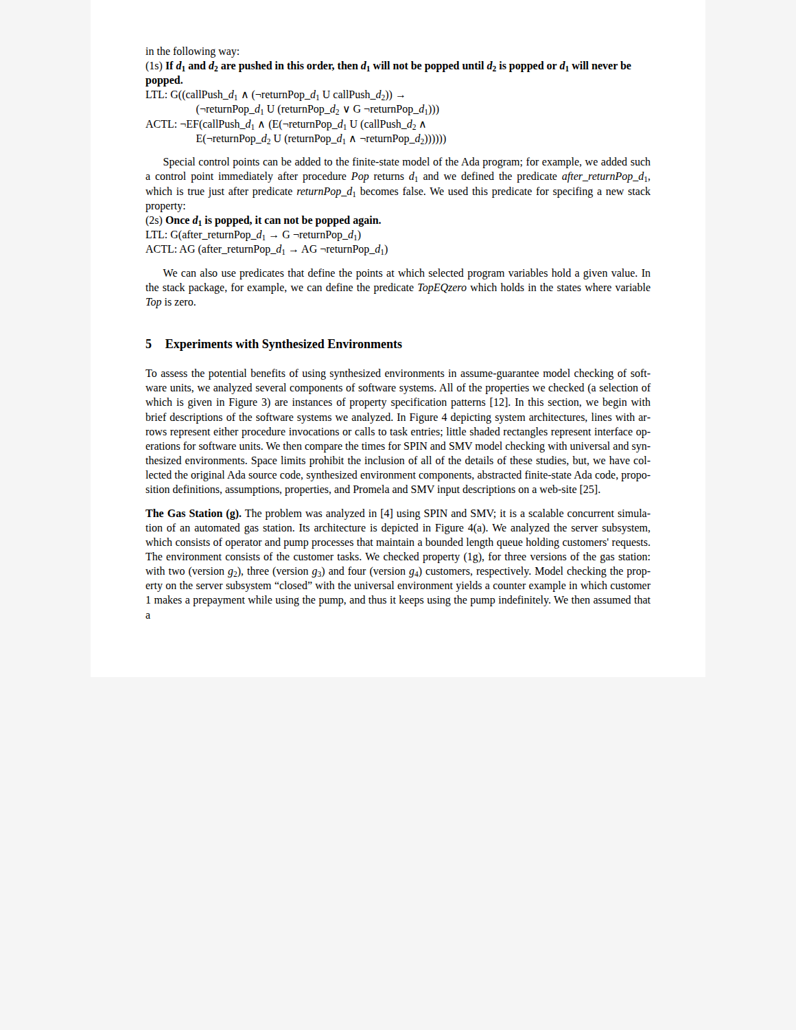in the following way:
(1s) If d1 and d2 are pushed in this order, then d1 will not be popped until d2 is popped or d1 will never be popped.
LTL: G((callPush_d1 ∧ (¬returnPop_d1 U callPush_d2)) →
(¬returnPop_d1 U (returnPop_d2 ∨ G ¬returnPop_d1)))
ACTL: ¬EF(callPush_d1 ∧ (E(¬returnPop_d1 U (callPush_d2 ∧
E(¬returnPop_d2 U (returnPop_d1 ∧ ¬returnPop_d2))))))
Special control points can be added to the finite-state model of the Ada program; for example, we added such a control point immediately after procedure Pop returns d1 and we defined the predicate after_returnPop_d1, which is true just after predicate returnPop_d1 becomes false. We used this predicate for specifing a new stack property:
(2s) Once d1 is popped, it can not be popped again.
LTL: G(after_returnPop_d1 → G ¬returnPop_d1)
ACTL: AG (after_returnPop_d1 → AG ¬returnPop_d1)
We can also use predicates that define the points at which selected program variables hold a given value. In the stack package, for example, we can define the predicate TopEQzero which holds in the states where variable Top is zero.
5 Experiments with Synthesized Environments
To assess the potential benefits of using synthesized environments in assume-guarantee model checking of software units, we analyzed several components of software systems. All of the properties we checked (a selection of which is given in Figure 3) are instances of property specification patterns [12]. In this section, we begin with brief descriptions of the software systems we analyzed. In Figure 4 depicting system architectures, lines with arrows represent either procedure invocations or calls to task entries; little shaded rectangles represent interface operations for software units. We then compare the times for SPIN and SMV model checking with universal and synthesized environments. Space limits prohibit the inclusion of all of the details of these studies, but, we have collected the original Ada source code, synthesized environment components, abstracted finite-state Ada code, proposition definitions, assumptions, properties, and Promela and SMV input descriptions on a web-site [25].
The Gas Station (g). The problem was analyzed in [4] using SPIN and SMV; it is a scalable concurrent simulation of an automated gas station. Its architecture is depicted in Figure 4(a). We analyzed the server subsystem, which consists of operator and pump processes that maintain a bounded length queue holding customers' requests. The environment consists of the customer tasks. We checked property (1g), for three versions of the gas station: with two (version g2), three (version g3) and four (version g4) customers, respectively. Model checking the property on the server subsystem “closed” with the universal environment yields a counter example in which customer 1 makes a prepayment while using the pump, and thus it keeps using the pump indefinitely. We then assumed that a